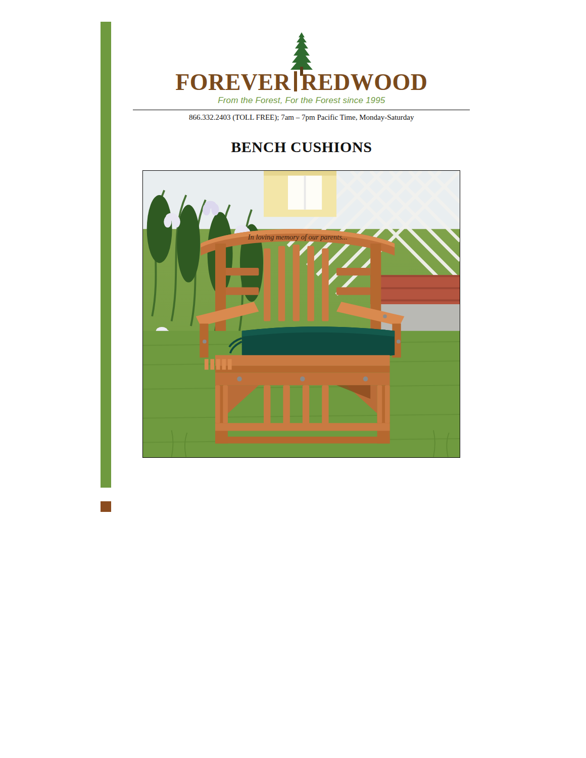Forever Redwood
From the Forest, For the Forest since 1995
866.332.2403 (TOLL FREE); 7am – 7pm Pacific Time, Monday-Saturday
BENCH CUSHIONS
In loving memory of our parents...
Redwood bench with green cushion